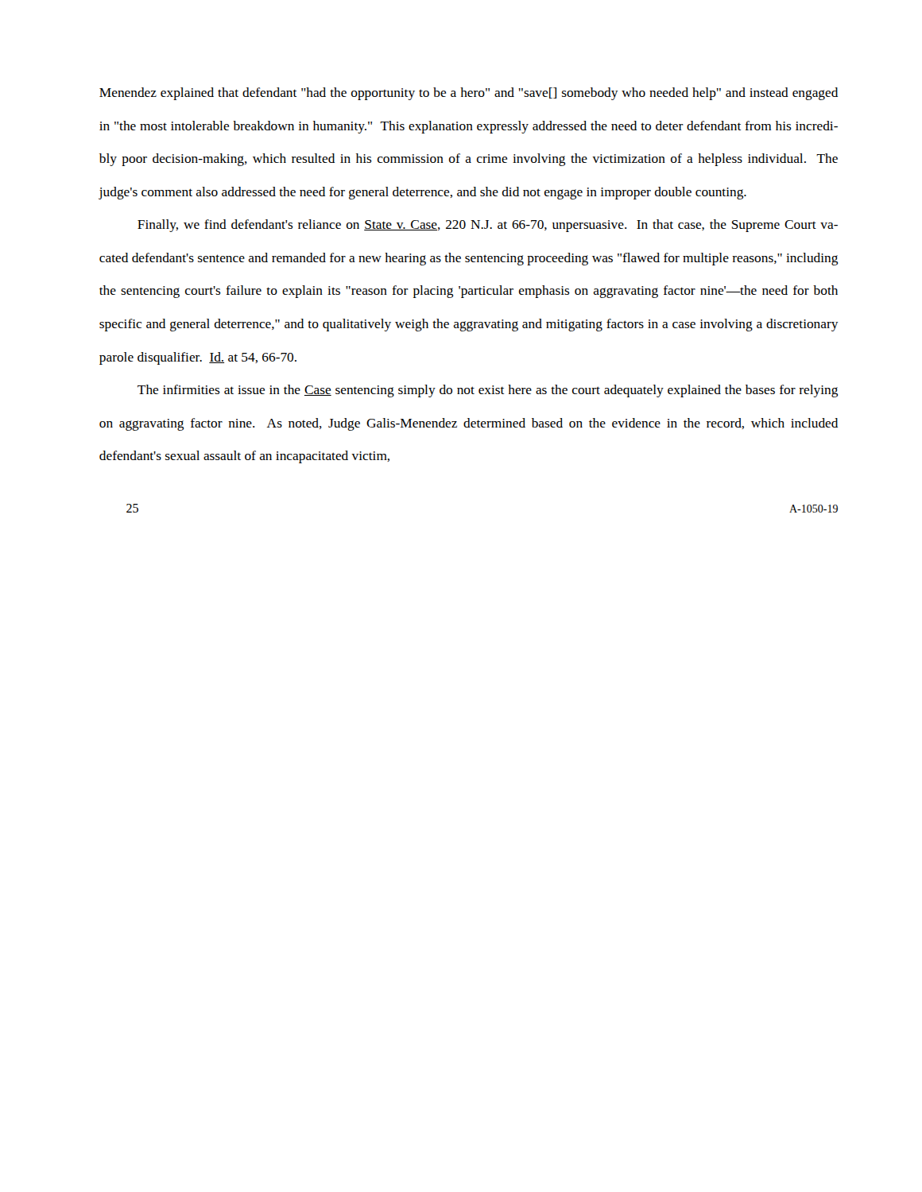Menendez explained that defendant "had the opportunity to be a hero" and "save[] somebody who needed help" and instead engaged in "the most intolerable breakdown in humanity." This explanation expressly addressed the need to deter defendant from his incredibly poor decision-making, which resulted in his commission of a crime involving the victimization of a helpless individual. The judge's comment also addressed the need for general deterrence, and she did not engage in improper double counting.
Finally, we find defendant's reliance on State v. Case, 220 N.J. at 66-70, unpersuasive. In that case, the Supreme Court vacated defendant's sentence and remanded for a new hearing as the sentencing proceeding was "flawed for multiple reasons," including the sentencing court's failure to explain its "reason for placing 'particular emphasis on aggravating factor nine'—the need for both specific and general deterrence," and to qualitatively weigh the aggravating and mitigating factors in a case involving a discretionary parole disqualifier. Id. at 54, 66-70.
The infirmities at issue in the Case sentencing simply do not exist here as the court adequately explained the bases for relying on aggravating factor nine. As noted, Judge Galis-Menendez determined based on the evidence in the record, which included defendant's sexual assault of an incapacitated victim,
25 A-1050-19